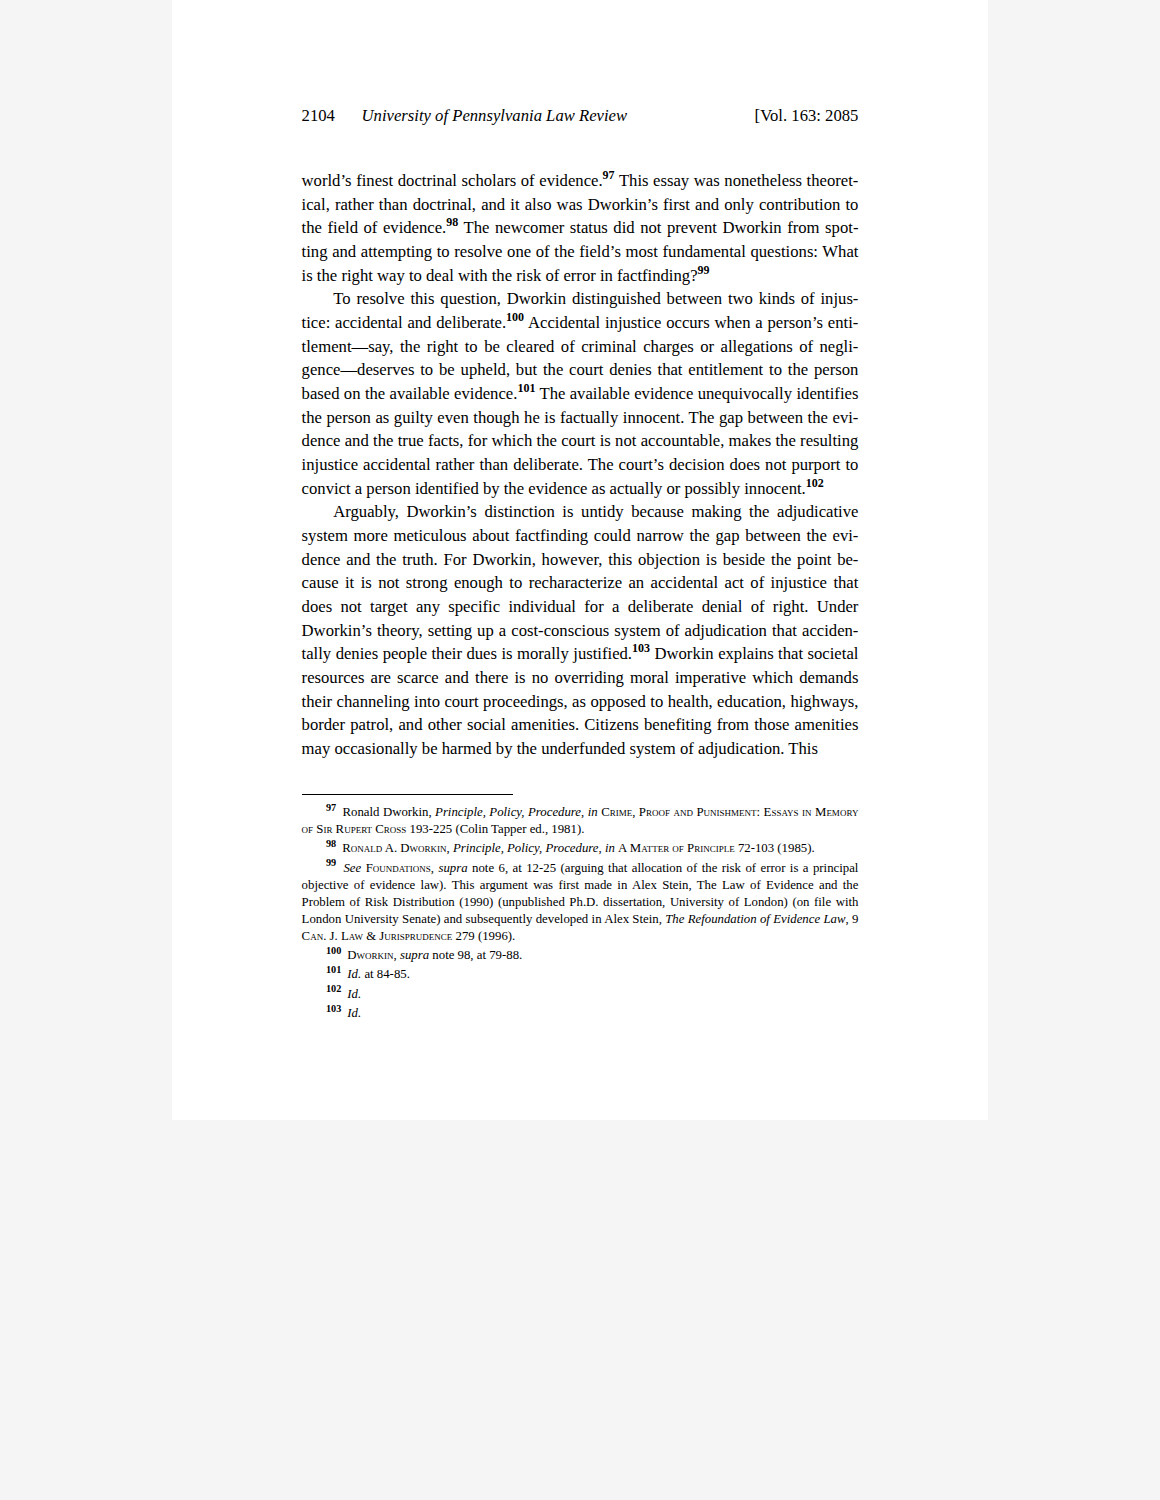2104 University of Pennsylvania Law Review [Vol. 163: 2085
world’s finest doctrinal scholars of evidence.97 This essay was nonetheless theoretical, rather than doctrinal, and it also was Dworkin’s first and only contribution to the field of evidence.98 The newcomer status did not prevent Dworkin from spotting and attempting to resolve one of the field’s most fundamental questions: What is the right way to deal with the risk of error in factfinding?99
To resolve this question, Dworkin distinguished between two kinds of injustice: accidental and deliberate.100 Accidental injustice occurs when a person’s entitlement—say, the right to be cleared of criminal charges or allegations of negligence—deserves to be upheld, but the court denies that entitlement to the person based on the available evidence.101 The available evidence unequivocally identifies the person as guilty even though he is factually innocent. The gap between the evidence and the true facts, for which the court is not accountable, makes the resulting injustice accidental rather than deliberate. The court’s decision does not purport to convict a person identified by the evidence as actually or possibly innocent.102
Arguably, Dworkin’s distinction is untidy because making the adjudicative system more meticulous about factfinding could narrow the gap between the evidence and the truth. For Dworkin, however, this objection is beside the point because it is not strong enough to recharacterize an accidental act of injustice that does not target any specific individual for a deliberate denial of right. Under Dworkin’s theory, setting up a cost-conscious system of adjudication that accidentally denies people their dues is morally justified.103 Dworkin explains that societal resources are scarce and there is no overriding moral imperative which demands their channeling into court proceedings, as opposed to health, education, highways, border patrol, and other social amenities. Citizens benefiting from those amenities may occasionally be harmed by the underfunded system of adjudication. This
97 Ronald Dworkin, Principle, Policy, Procedure, in Crime, Proof and Punishment: Essays in Memory of Sir Rupert Cross 193-225 (Colin Tapper ed., 1981).
98 Ronald A. Dworkin, Principle, Policy, Procedure, in A Matter of Principle 72-103 (1985).
99 See Foundations, supra note 6, at 12-25 (arguing that allocation of the risk of error is a principal objective of evidence law). This argument was first made in Alex Stein, The Law of Evidence and the Problem of Risk Distribution (1990) (unpublished Ph.D. dissertation, University of London) (on file with London University Senate) and subsequently developed in Alex Stein, The Refoundation of Evidence Law, 9 Can. J. Law & Jurisprudence 279 (1996).
100 Dworkin, supra note 98, at 79-88.
101 Id. at 84-85.
102 Id.
103 Id.